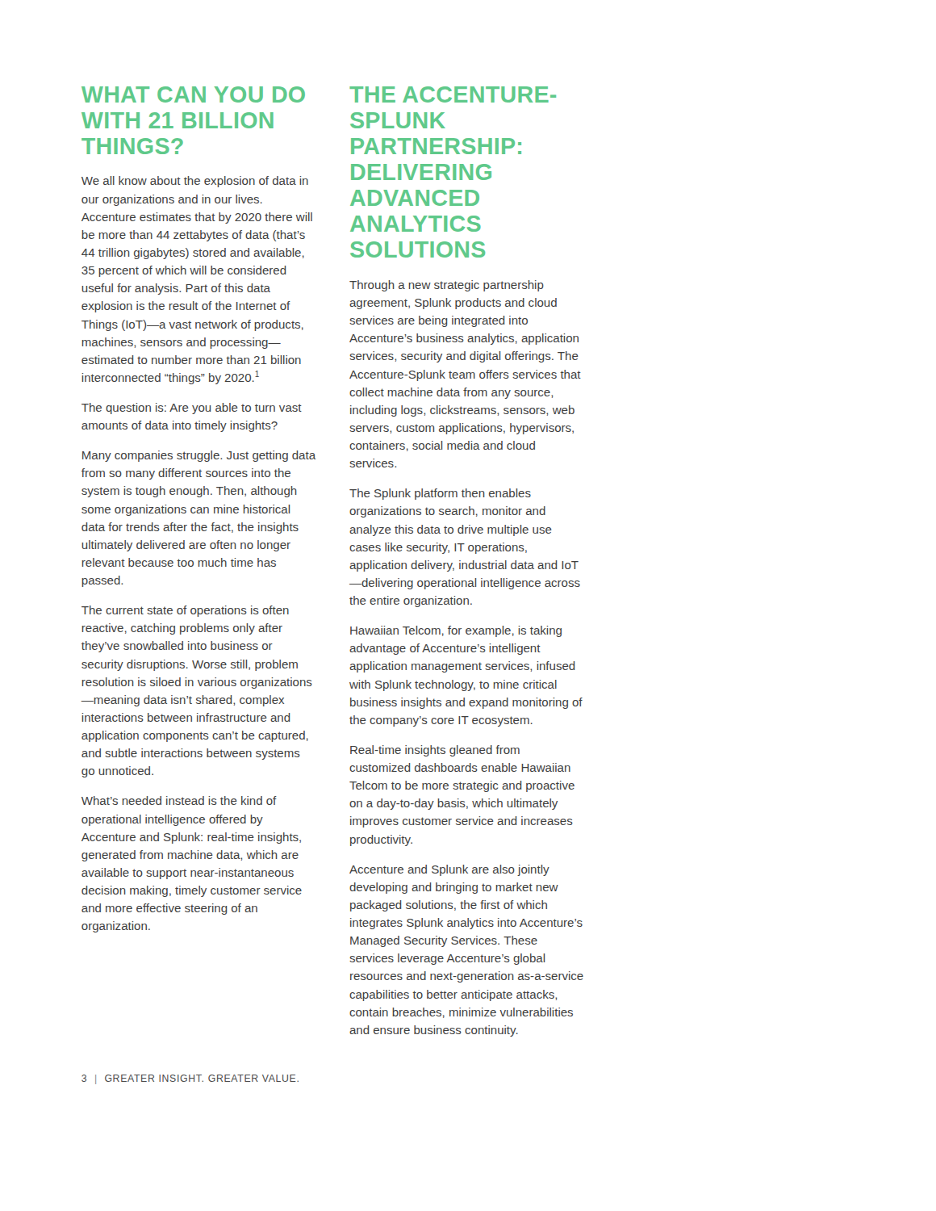What can you do with 21 billion things?
We all know about the explosion of data in our organizations and in our lives. Accenture estimates that by 2020 there will be more than 44 zettabytes of data (that’s 44 trillion gigabytes) stored and available, 35 percent of which will be considered useful for analysis. Part of this data explosion is the result of the Internet of Things (IoT)—a vast network of products, machines, sensors and processing—estimated to number more than 21 billion interconnected “things” by 2020.1
The question is: Are you able to turn vast amounts of data into timely insights?
Many companies struggle. Just getting data from so many different sources into the system is tough enough. Then, although some organizations can mine historical data for trends after the fact, the insights ultimately delivered are often no longer relevant because too much time has passed.
The current state of operations is often reactive, catching problems only after they’ve snowballed into business or security disruptions. Worse still, problem resolution is siloed in various organizations—meaning data isn’t shared, complex interactions between infrastructure and application components can’t be captured, and subtle interactions between systems go unnoticed.
What’s needed instead is the kind of operational intelligence offered by Accenture and Splunk: real-time insights, generated from machine data, which are available to support near-instantaneous decision making, timely customer service and more effective steering of an organization.
The Accenture-Splunk partnership: Delivering advanced analytics solutions
Through a new strategic partnership agreement, Splunk products and cloud services are being integrated into Accenture’s business analytics, application services, security and digital offerings. The Accenture-Splunk team offers services that collect machine data from any source, including logs, clickstreams, sensors, web servers, custom applications, hypervisors, containers, social media and cloud services.
The Splunk platform then enables organizations to search, monitor and analyze this data to drive multiple use cases like security, IT operations, application delivery, industrial data and IoT—delivering operational intelligence across the entire organization.
Hawaiian Telcom, for example, is taking advantage of Accenture’s intelligent application management services, infused with Splunk technology, to mine critical business insights and expand monitoring of the company’s core IT ecosystem.
Real-time insights gleaned from customized dashboards enable Hawaiian Telcom to be more strategic and proactive on a day-to-day basis, which ultimately improves customer service and increases productivity.
Accenture and Splunk are also jointly developing and bringing to market new packaged solutions, the first of which integrates Splunk analytics into Accenture’s Managed Security Services. These services leverage Accenture’s global resources and next-generation as-a-service capabilities to better anticipate attacks, contain breaches, minimize vulnerabilities and ensure business continuity.
3|GREATER INSIGHT. GREATER VALUE.